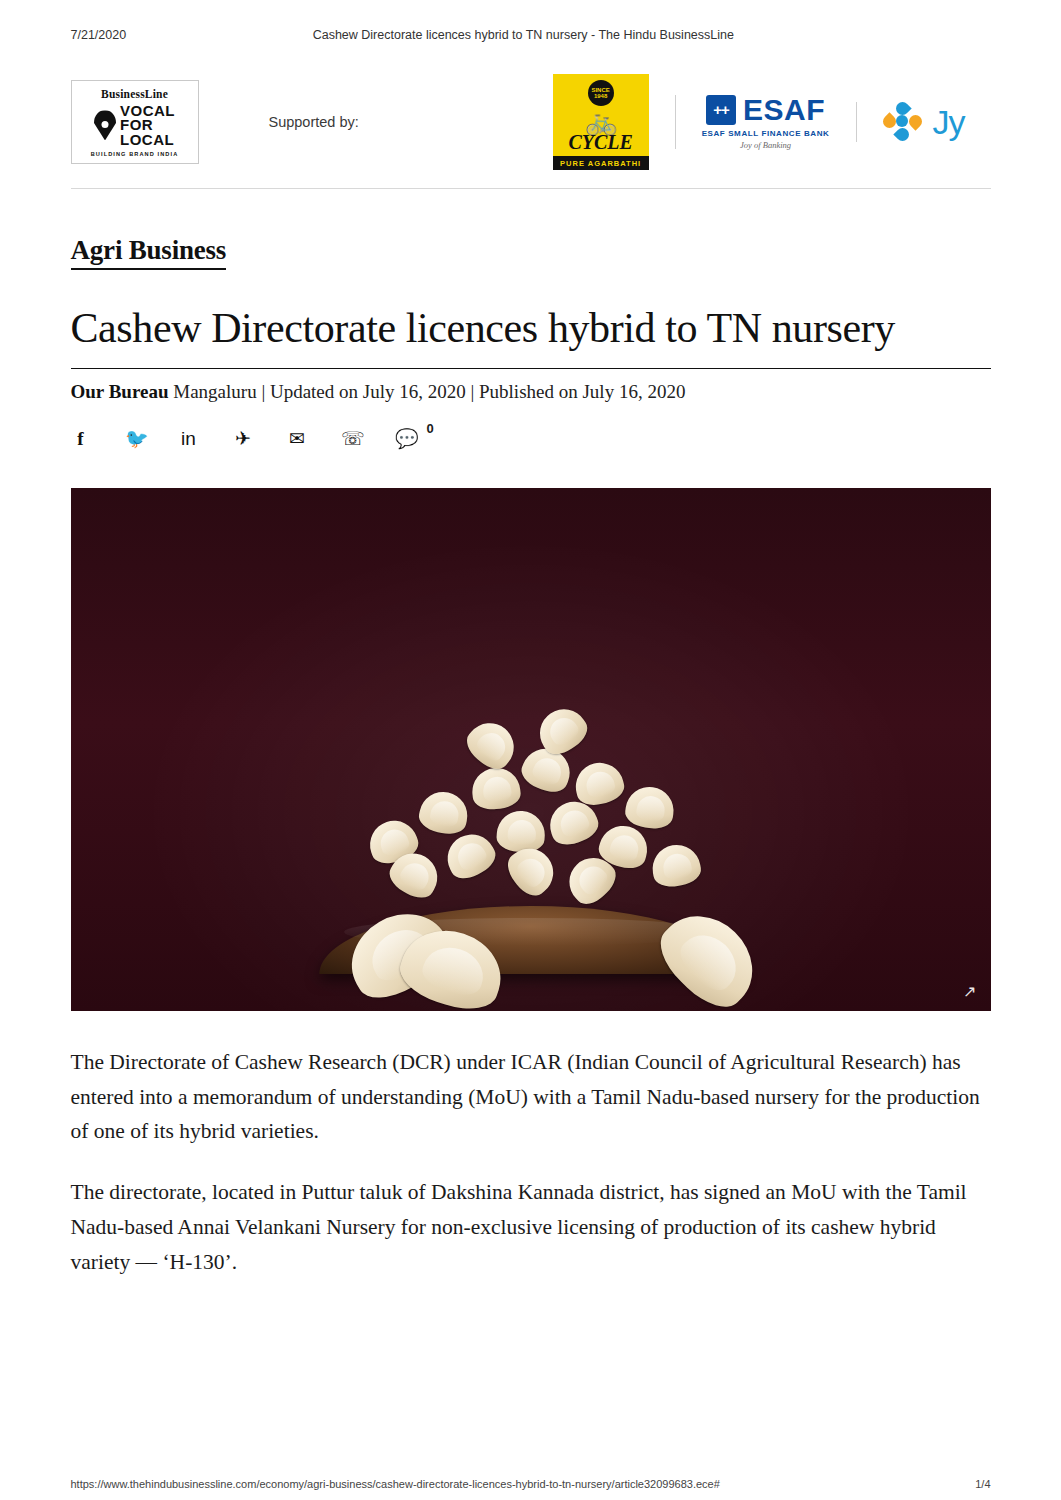7/21/2020
Cashew Directorate licences hybrid to TN nursery - The Hindu BusinessLine
BusinessLine
VOCALFOR LOCAL
Building Brand India
Supported by:
SINCE
1948
🚲
CYCLE
PURE AGARBATHI
PURE AGARBATHI
++
ESAF
ESAF Small Finance Bank
Joy of Banking
Jy
Agri Business
Cashew Directorate licences hybrid to TN nursery
Our Bureau Mangaluru | Updated on July 16, 2020 | Published on July 16, 2020
f 🐦 in ✈ ✉ ☏ 💬 0
↗
The Directorate of Cashew Research (DCR) under ICAR (Indian Council of Agricultural Research) has entered into a memorandum of understanding (MoU) with a Tamil Nadu-based nursery for the production of one of its hybrid varieties.
The directorate, located in Puttur taluk of Dakshina Kannada district, has signed an MoU with the Tamil Nadu-based Annai Velankani Nursery for non-exclusive licensing of production of its cashew hybrid variety — ‘H-130’.
https://www.thehindubusinessline.com/economy/agri-business/cashew-directorate-licences-hybrid-to-tn-nursery/article32099683.ece#
1/4